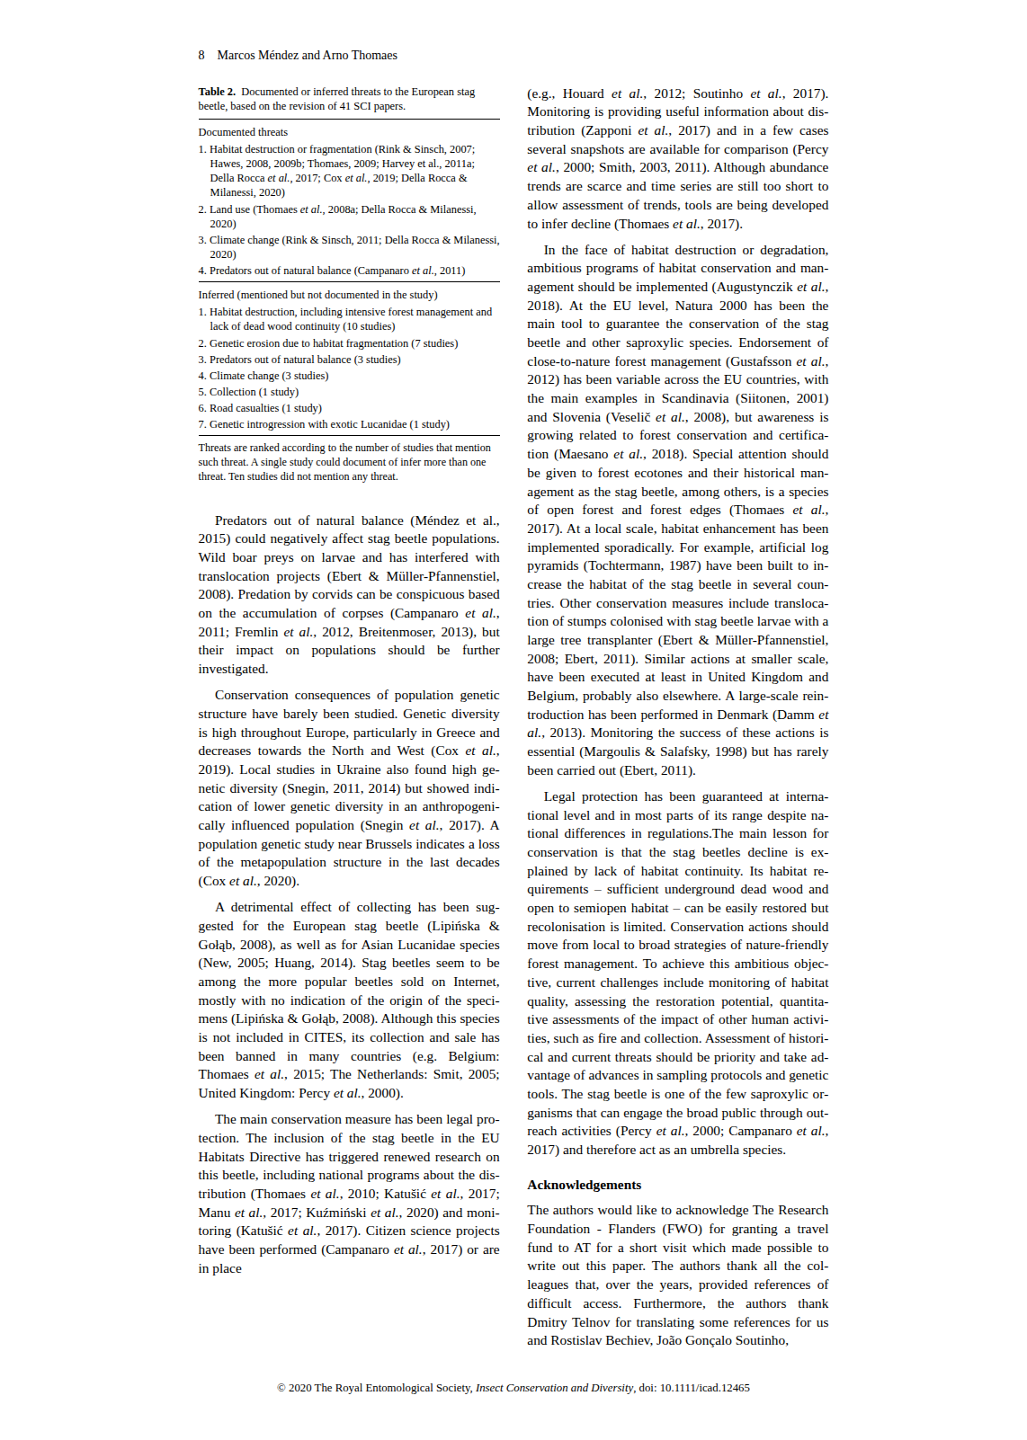8 Marcos Méndez and Arno Thomaes
Table 2. Documented or inferred threats to the European stag beetle, based on the revision of 41 SCI papers.
Documented threats
1. Habitat destruction or fragmentation (Rink & Sinsch, 2007; Hawes, 2008, 2009b; Thomaes, 2009; Harvey et al., 2011a; Della Rocca et al., 2017; Cox et al., 2019; Della Rocca & Milanessi, 2020)
2. Land use (Thomaes et al., 2008a; Della Rocca & Milanessi, 2020)
3. Climate change (Rink & Sinsch, 2011; Della Rocca & Milanessi, 2020)
4. Predators out of natural balance (Campanaro et al., 2011)
Inferred (mentioned but not documented in the study)
1. Habitat destruction, including intensive forest management and lack of dead wood continuity (10 studies)
2. Genetic erosion due to habitat fragmentation (7 studies)
3. Predators out of natural balance (3 studies)
4. Climate change (3 studies)
5. Collection (1 study)
6. Road casualties (1 study)
7. Genetic introgression with exotic Lucanidae (1 study)
Threats are ranked according to the number of studies that mention such threat. A single study could document of infer more than one threat. Ten studies did not mention any threat.
Predators out of natural balance (Méndez et al., 2015) could negatively affect stag beetle populations. Wild boar preys on larvae and has interfered with translocation projects (Ebert & Müller-Pfannenstiel, 2008). Predation by corvids can be conspicuous based on the accumulation of corpses (Campanaro et al., 2011; Fremlin et al., 2012, Breitenmoser, 2013), but their impact on populations should be further investigated.
Conservation consequences of population genetic structure have barely been studied. Genetic diversity is high throughout Europe, particularly in Greece and decreases towards the North and West (Cox et al., 2019). Local studies in Ukraine also found high genetic diversity (Snegin, 2011, 2014) but showed indication of lower genetic diversity in an anthropogenically influenced population (Snegin et al., 2017). A population genetic study near Brussels indicates a loss of the metapopulation structure in the last decades (Cox et al., 2020).
A detrimental effect of collecting has been suggested for the European stag beetle (Lipińska & Gołąb, 2008), as well as for Asian Lucanidae species (New, 2005; Huang, 2014). Stag beetles seem to be among the more popular beetles sold on Internet, mostly with no indication of the origin of the specimens (Lipińska & Gołąb, 2008). Although this species is not included in CITES, its collection and sale has been banned in many countries (e.g. Belgium: Thomaes et al., 2015; The Netherlands: Smit, 2005; United Kingdom: Percy et al., 2000).
The main conservation measure has been legal protection. The inclusion of the stag beetle in the EU Habitats Directive has triggered renewed research on this beetle, including national programs about the distribution (Thomaes et al., 2010; Katušić et al., 2017; Manu et al., 2017; Kuźmiński et al., 2020) and monitoring (Katušić et al., 2017). Citizen science projects have been performed (Campanaro et al., 2017) or are in place
(e.g., Houard et al., 2012; Soutinho et al., 2017). Monitoring is providing useful information about distribution (Zapponi et al., 2017) and in a few cases several snapshots are available for comparison (Percy et al., 2000; Smith, 2003, 2011). Although abundance trends are scarce and time series are still too short to allow assessment of trends, tools are being developed to infer decline (Thomaes et al., 2017).
In the face of habitat destruction or degradation, ambitious programs of habitat conservation and management should be implemented (Augustynczik et al., 2018). At the EU level, Natura 2000 has been the main tool to guarantee the conservation of the stag beetle and other saproxylic species. Endorsement of close-to-nature forest management (Gustafsson et al., 2012) has been variable across the EU countries, with the main examples in Scandinavia (Siitonen, 2001) and Slovenia (Veselič et al., 2008), but awareness is growing related to forest conservation and certification (Maesano et al., 2018). Special attention should be given to forest ecotones and their historical management as the stag beetle, among others, is a species of open forest and forest edges (Thomaes et al., 2017). At a local scale, habitat enhancement has been implemented sporadically. For example, artificial log pyramids (Tochtermann, 1987) have been built to increase the habitat of the stag beetle in several countries. Other conservation measures include translocation of stumps colonised with stag beetle larvae with a large tree transplanter (Ebert & Müller-Pfannenstiel, 2008; Ebert, 2011). Similar actions at smaller scale, have been executed at least in United Kingdom and Belgium, probably also elsewhere. A large-scale reintroduction has been performed in Denmark (Damm et al., 2013). Monitoring the success of these actions is essential (Margoulis & Salafsky, 1998) but has rarely been carried out (Ebert, 2011).
Legal protection has been guaranteed at international level and in most parts of its range despite national differences in regulations.The main lesson for conservation is that the stag beetles decline is explained by lack of habitat continuity. Its habitat requirements – sufficient underground dead wood and open to semiopen habitat – can be easily restored but recolonisation is limited. Conservation actions should move from local to broad strategies of nature-friendly forest management. To achieve this ambitious objective, current challenges include monitoring of habitat quality, assessing the restoration potential, quantitative assessments of the impact of other human activities, such as fire and collection. Assessment of historical and current threats should be priority and take advantage of advances in sampling protocols and genetic tools. The stag beetle is one of the few saproxylic organisms that can engage the broad public through outreach activities (Percy et al., 2000; Campanaro et al., 2017) and therefore act as an umbrella species.
Acknowledgements
The authors would like to acknowledge The Research Foundation - Flanders (FWO) for granting a travel fund to AT for a short visit which made possible to write out this paper. The authors thank all the colleagues that, over the years, provided references of difficult access. Furthermore, the authors thank Dmitry Telnov for translating some references for us and Rostislav Bechiev, João Gonçalo Soutinho,
© 2020 The Royal Entomological Society, Insect Conservation and Diversity, doi: 10.1111/icad.12465